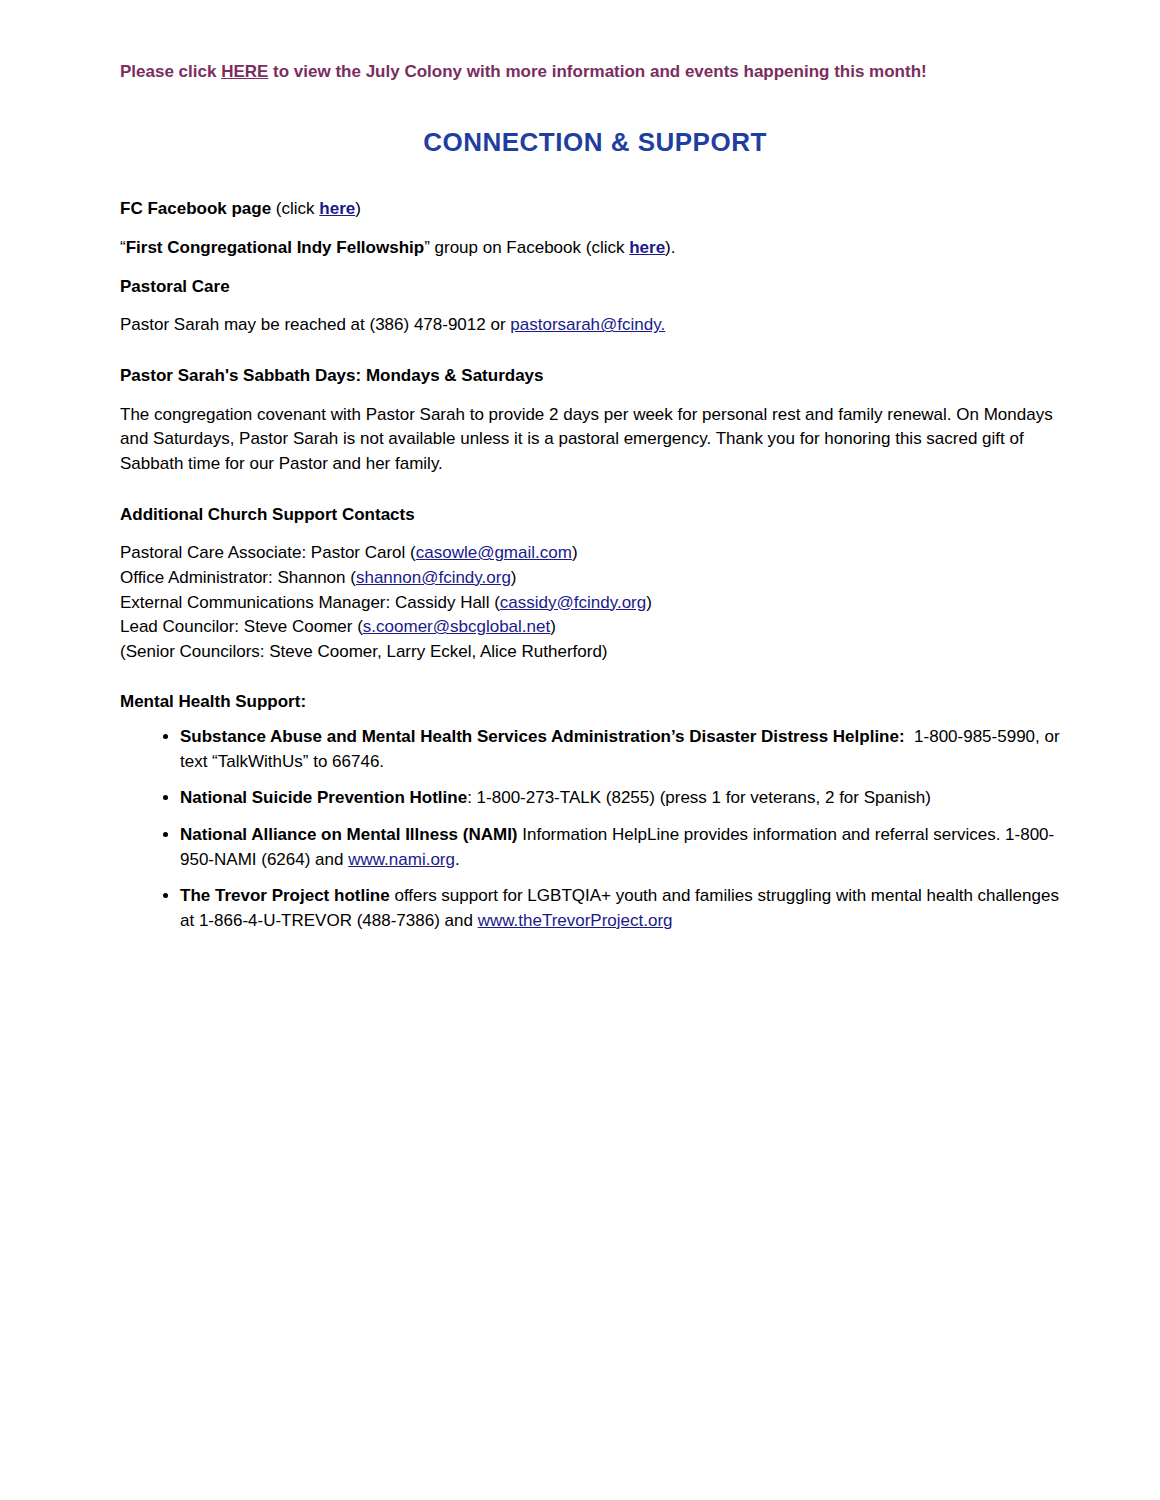Please click HERE to view the July Colony with more information and events happening this month!
CONNECTION & SUPPORT
FC Facebook page (click here)
“First Congregational Indy Fellowship” group on Facebook (click here).
Pastoral Care
Pastor Sarah may be reached at (386) 478-9012 or pastorsarah@fcindy.
Pastor Sarah's Sabbath Days: Mondays & Saturdays
The congregation covenant with Pastor Sarah to provide 2 days per week for personal rest and family renewal. On Mondays and Saturdays, Pastor Sarah is not available unless it is a pastoral emergency. Thank you for honoring this sacred gift of Sabbath time for our Pastor and her family.
Additional Church Support Contacts
Pastoral Care Associate: Pastor Carol (casowle@gmail.com)
Office Administrator: Shannon (shannon@fcindy.org)
External Communications Manager: Cassidy Hall (cassidy@fcindy.org)
Lead Councilor: Steve Coomer (s.coomer@sbcglobal.net)
(Senior Councilors: Steve Coomer, Larry Eckel, Alice Rutherford)
Mental Health Support:
Substance Abuse and Mental Health Services Administration’s Disaster Distress Helpline: 1-800-985-5990, or text “TalkWithUs” to 66746.
National Suicide Prevention Hotline: 1-800-273-TALK (8255) (press 1 for veterans, 2 for Spanish)
National Alliance on Mental Illness (NAMI) Information HelpLine provides information and referral services. 1-800-950-NAMI (6264) and www.nami.org.
The Trevor Project hotline offers support for LGBTQIA+ youth and families struggling with mental health challenges at 1-866-4-U-TREVOR (488-7386) and www.theTrevorProject.org